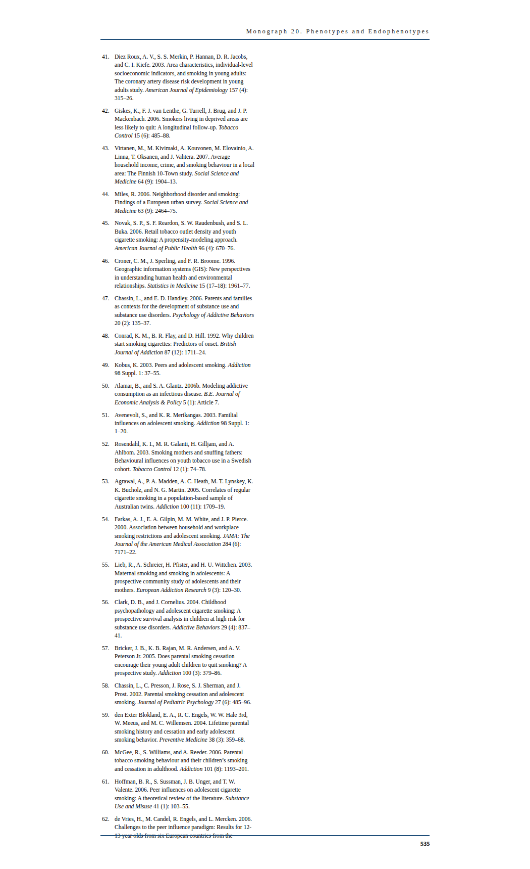Monograph 20. Phenotypes and Endophenotypes
41. Diez Roux, A. V., S. S. Merkin, P. Hannan, D. R. Jacobs, and C. I. Kiefe. 2003. Area characteristics, individual-level socioeconomic indicators, and smoking in young adults: The coronary artery disease risk development in young adults study. American Journal of Epidemiology 157 (4): 315–26.
42. Giskes, K., F. J. van Lenthe, G. Turrell, J. Brug, and J. P. Mackenbach. 2006. Smokers living in deprived areas are less likely to quit: A longitudinal follow-up. Tobacco Control 15 (6): 485–88.
43. Virtanen, M., M. Kivimaki, A. Kouvonen, M. Elovainio, A. Linna, T. Oksanen, and J. Vahtera. 2007. Average household income, crime, and smoking behaviour in a local area: The Finnish 10-Town study. Social Science and Medicine 64 (9): 1904–13.
44. Miles, R. 2006. Neighborhood disorder and smoking: Findings of a European urban survey. Social Science and Medicine 63 (9): 2464–75.
45. Novak, S. P., S. F. Reardon, S. W. Raudenbush, and S. L. Buka. 2006. Retail tobacco outlet density and youth cigarette smoking: A propensity-modeling approach. American Journal of Public Health 96 (4): 670–76.
46. Croner, C. M., J. Sperling, and F. R. Broome. 1996. Geographic information systems (GIS): New perspectives in understanding human health and environmental relationships. Statistics in Medicine 15 (17–18): 1961–77.
47. Chassin, L., and E. D. Handley. 2006. Parents and families as contexts for the development of substance use and substance use disorders. Psychology of Addictive Behaviors 20 (2): 135–37.
48. Conrad, K. M., B. R. Flay, and D. Hill. 1992. Why children start smoking cigarettes: Predictors of onset. British Journal of Addiction 87 (12): 1711–24.
49. Kobus, K. 2003. Peers and adolescent smoking. Addiction 98 Suppl. 1: 37–55.
50. Alamar, B., and S. A. Glantz. 2006b. Modeling addictive consumption as an infectious disease. B.E. Journal of Economic Analysis & Policy 5 (1): Article 7.
51. Avenevoli, S., and K. R. Merikangas. 2003. Familial influences on adolescent smoking. Addiction 98 Suppl. 1: 1–20.
52. Rosendahl, K. I., M. R. Galanti, H. Gilljam, and A. Ahlbom. 2003. Smoking mothers and snuffing fathers: Behavioural influences on youth tobacco use in a Swedish cohort. Tobacco Control 12 (1): 74–78.
53. Agrawal, A., P. A. Madden, A. C. Heath, M. T. Lynskey, K. K. Bucholz, and N. G. Martin. 2005. Correlates of regular cigarette smoking in a population-based sample of Australian twins. Addiction 100 (11): 1709–19.
54. Farkas, A. J., E. A. Gilpin, M. M. White, and J. P. Pierce. 2000. Association between household and workplace smoking restrictions and adolescent smoking. JAMA: The Journal of the American Medical Association 284 (6): 7171–22.
55. Lieb, R., A. Schreier, H. Pfister, and H. U. Wittchen. 2003. Maternal smoking and smoking in adolescents: A prospective community study of adolescents and their mothers. European Addiction Research 9 (3): 120–30.
56. Clark, D. B., and J. Cornelius. 2004. Childhood psychopathology and adolescent cigarette smoking: A prospective survival analysis in children at high risk for substance use disorders. Addictive Behaviors 29 (4): 837–41.
57. Bricker, J. B., K. B. Rajan, M. R. Andersen, and A. V. Peterson Jr. 2005. Does parental smoking cessation encourage their young adult children to quit smoking? A prospective study. Addiction 100 (3): 379–86.
58. Chassin, L., C. Presson, J. Rose, S. J. Sherman, and J. Prost. 2002. Parental smoking cessation and adolescent smoking. Journal of Pediatric Psychology 27 (6): 485–96.
59. den Exter Blokland, E. A., R. C. Engels, W. W. Hale 3rd, W. Meeus, and M. C. Willemsen. 2004. Lifetime parental smoking history and cessation and early adolescent smoking behavior. Preventive Medicine 38 (3): 359–68.
60. McGee, R., S. Williams, and A. Reeder. 2006. Parental tobacco smoking behaviour and their children’s smoking and cessation in adulthood. Addiction 101 (8): 1193–201.
61. Hoffman, B. R., S. Sussman, J. B. Unger, and T. W. Valente. 2006. Peer influences on adolescent cigarette smoking: A theoretical review of the literature. Substance Use and Misuse 41 (1): 103–55.
62. de Vries, H., M. Candel, R. Engels, and L. Mercken. 2006. Challenges to the peer influence paradigm: Results for 12-13 year olds from six European countries from the
535